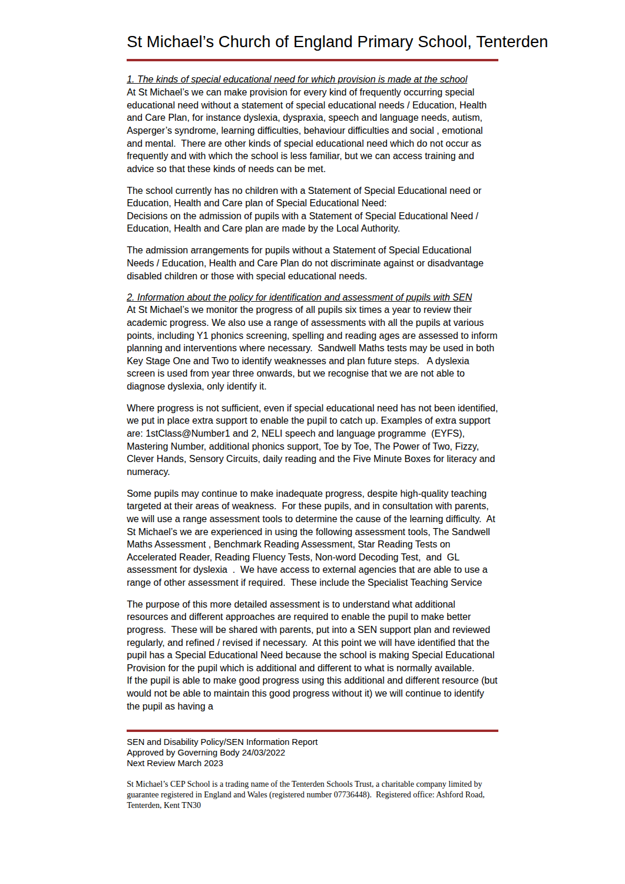St Michael’s Church of England Primary School, Tenterden
1. The kinds of special educational need for which provision is made at the school
At St Michael’s we can make provision for every kind of frequently occurring special educational need without a statement of special educational needs / Education, Health and Care Plan, for instance dyslexia, dyspraxia, speech and language needs, autism, Asperger’s syndrome, learning difficulties, behaviour difficulties and social , emotional and mental. There are other kinds of special educational need which do not occur as frequently and with which the school is less familiar, but we can access training and advice so that these kinds of needs can be met.
The school currently has no children with a Statement of Special Educational need or Education, Health and Care plan of Special Educational Need:
Decisions on the admission of pupils with a Statement of Special Educational Need / Education, Health and Care plan are made by the Local Authority.
The admission arrangements for pupils without a Statement of Special Educational Needs / Education, Health and Care Plan do not discriminate against or disadvantage disabled children or those with special educational needs.
2. Information about the policy for identification and assessment of pupils with SEN
At St Michael’s we monitor the progress of all pupils six times a year to review their academic progress. We also use a range of assessments with all the pupils at various points, including Y1 phonics screening, spelling and reading ages are assessed to inform planning and interventions where necessary. Sandwell Maths tests may be used in both Key Stage One and Two to identify weaknesses and plan future steps. A dyslexia screen is used from year three onwards, but we recognise that we are not able to diagnose dyslexia, only identify it.
Where progress is not sufficient, even if special educational need has not been identified, we put in place extra support to enable the pupil to catch up. Examples of extra support are: 1stClass@Number1 and 2, NELI speech and language programme (EYFS), Mastering Number, additional phonics support, Toe by Toe, The Power of Two, Fizzy, Clever Hands, Sensory Circuits, daily reading and the Five Minute Boxes for literacy and numeracy.
Some pupils may continue to make inadequate progress, despite high-quality teaching targeted at their areas of weakness. For these pupils, and in consultation with parents, we will use a range assessment tools to determine the cause of the learning difficulty. At St Michael’s we are experienced in using the following assessment tools, The Sandwell Maths Assessment , Benchmark Reading Assessment, Star Reading Tests on Accelerated Reader, Reading Fluency Tests, Non-word Decoding Test, and GL assessment for dyslexia . We have access to external agencies that are able to use a range of other assessment if required. These include the Specialist Teaching Service
The purpose of this more detailed assessment is to understand what additional resources and different approaches are required to enable the pupil to make better progress. These will be shared with parents, put into a SEN support plan and reviewed regularly, and refined / revised if necessary. At this point we will have identified that the pupil has a Special Educational Need because the school is making Special Educational Provision for the pupil which is additional and different to what is normally available.
If the pupil is able to make good progress using this additional and different resource (but would not be able to maintain this good progress without it) we will continue to identify the pupil as having a
SEN and Disability Policy/SEN Information Report
Approved by Governing Body 24/03/2022
Next Review March 2023
St Michael’s CEP School is a trading name of the Tenterden Schools Trust, a charitable company limited by guarantee registered in England and Wales (registered number 07736448). Registered office: Ashford Road, Tenterden, Kent TN30